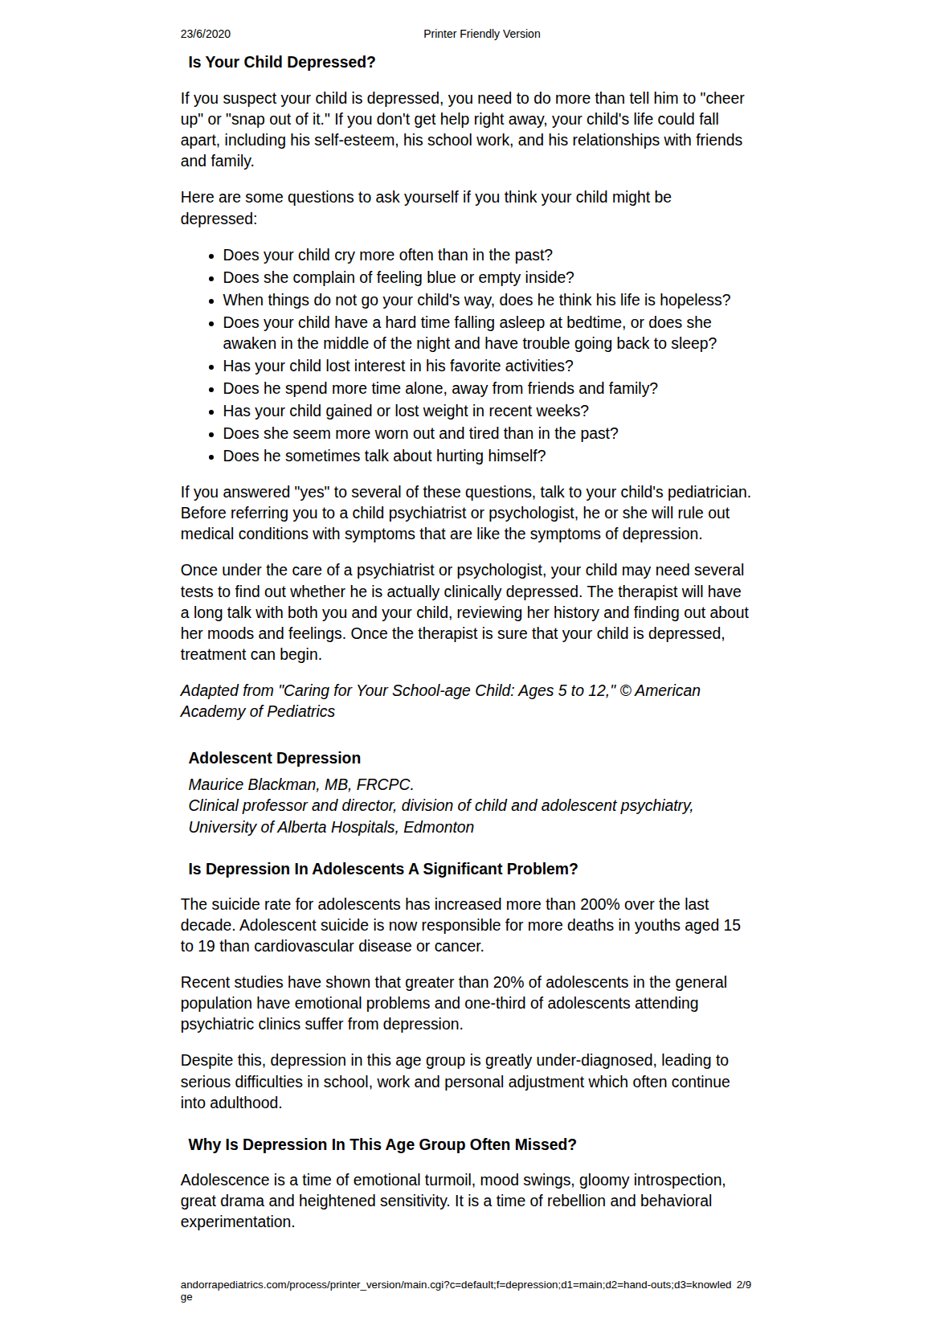23/6/2020
Printer Friendly Version
Is Your Child Depressed?
If you suspect your child is depressed, you need to do more than tell him to "cheer up" or "snap out of it." If you don't get help right away, your child's life could fall apart, including his self-esteem, his school work, and his relationships with friends and family.
Here are some questions to ask yourself if you think your child might be depressed:
Does your child cry more often than in the past?
Does she complain of feeling blue or empty inside?
When things do not go your child's way, does he think his life is hopeless?
Does your child have a hard time falling asleep at bedtime, or does she awaken in the middle of the night and have trouble going back to sleep?
Has your child lost interest in his favorite activities?
Does he spend more time alone, away from friends and family?
Has your child gained or lost weight in recent weeks?
Does she seem more worn out and tired than in the past?
Does he sometimes talk about hurting himself?
If you answered "yes" to several of these questions, talk to your child's pediatrician. Before referring you to a child psychiatrist or psychologist, he or she will rule out medical conditions with symptoms that are like the symptoms of depression.
Once under the care of a psychiatrist or psychologist, your child may need several tests to find out whether he is actually clinically depressed. The therapist will have a long talk with both you and your child, reviewing her history and finding out about her moods and feelings. Once the therapist is sure that your child is depressed, treatment can begin.
Adapted from "Caring for Your School-age Child: Ages 5 to 12," © American Academy of Pediatrics
Adolescent Depression
Maurice Blackman, MB, FRCPC.
Clinical professor and director, division of child and adolescent psychiatry, University of Alberta Hospitals, Edmonton
Is Depression In Adolescents A Significant Problem?
The suicide rate for adolescents has increased more than 200% over the last decade. Adolescent suicide is now responsible for more deaths in youths aged 15 to 19 than cardiovascular disease or cancer.
Recent studies have shown that greater than 20% of adolescents in the general population have emotional problems and one-third of adolescents attending psychiatric clinics suffer from depression.
Despite this, depression in this age group is greatly under-diagnosed, leading to serious difficulties in school, work and personal adjustment which often continue into adulthood.
Why Is Depression In This Age Group Often Missed?
Adolescence is a time of emotional turmoil, mood swings, gloomy introspection, great drama and heightened sensitivity. It is a time of rebellion and behavioral experimentation.
andorrapediatrics.com/process/printer_version/main.cgi?c=default;f=depression;d1=main;d2=hand-outs;d3=knowledge
2/9